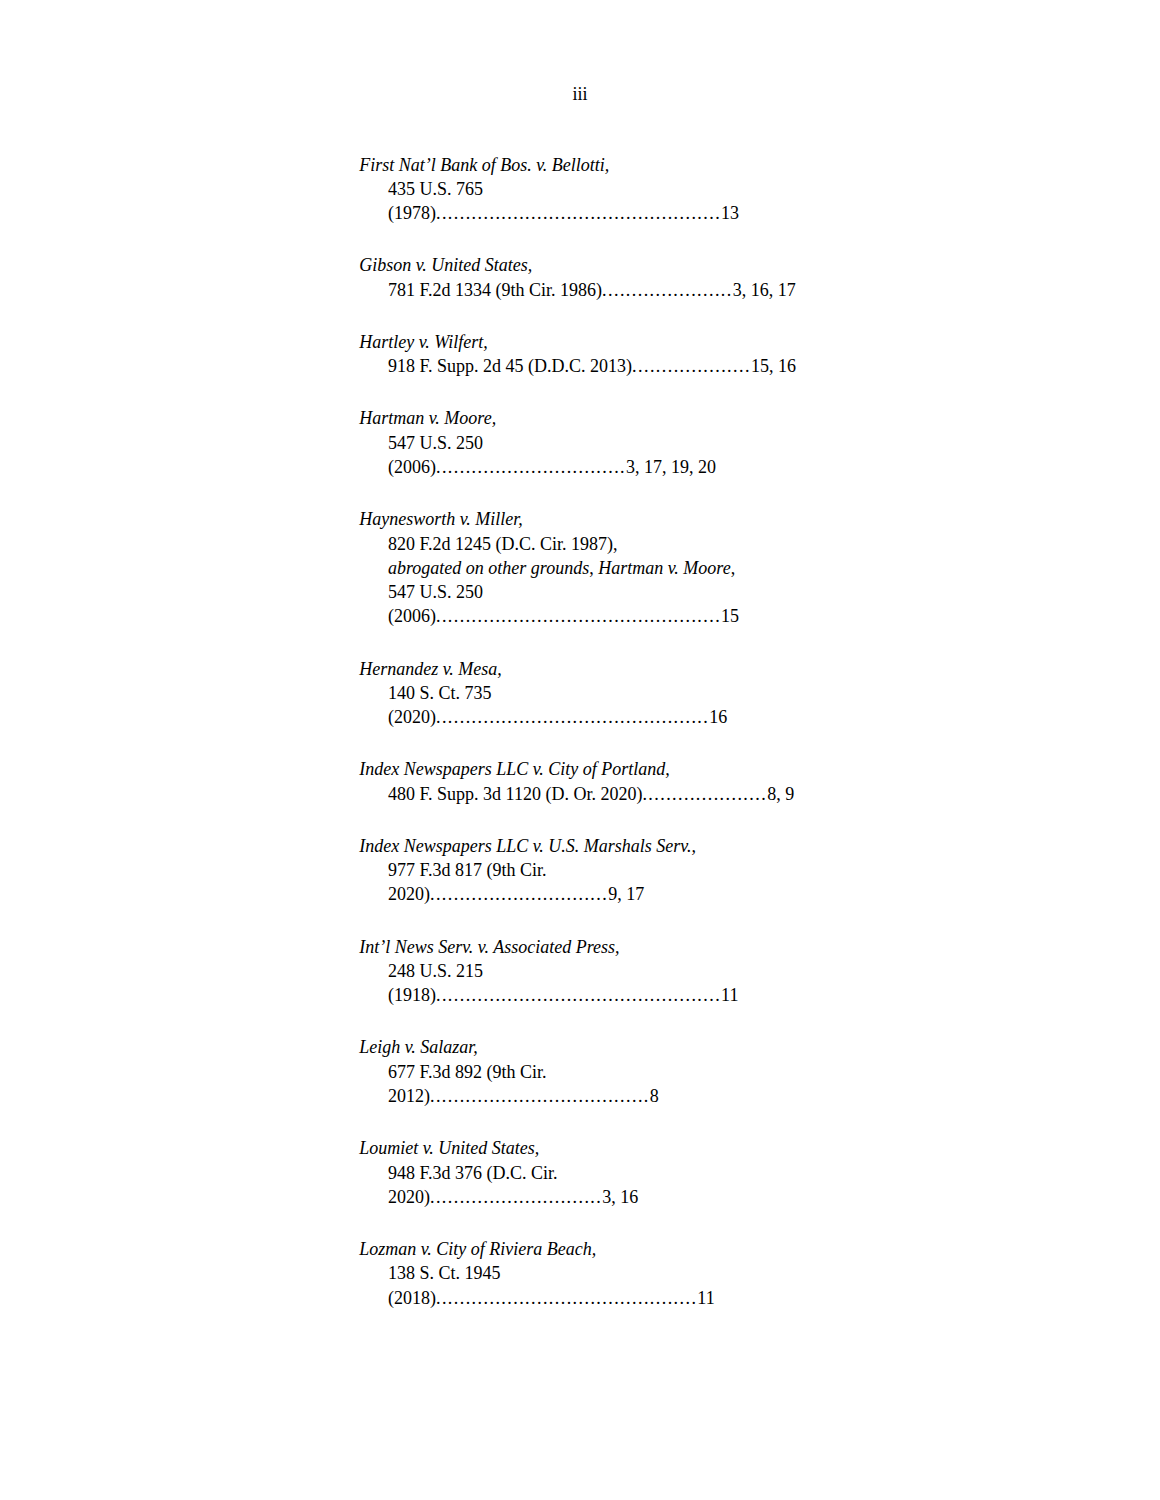iii
First Nat’l Bank of Bos. v. Bellotti,
435 U.S. 765 (1978)................................................ 13
Gibson v. United States,
781 F.2d 1334 (9th Cir. 1986)...................... 3, 16, 17
Hartley v. Wilfert,
918 F. Supp. 2d 45 (D.D.C. 2013).................... 15, 16
Hartman v. Moore,
547 U.S. 250 (2006)................................ 3, 17, 19, 20
Haynesworth v. Miller,
820 F.2d 1245 (D.C. Cir. 1987),
abrogated on other grounds, Hartman v. Moore,
547 U.S. 250 (2006)................................................ 15
Hernandez v. Mesa,
140 S. Ct. 735 (2020).............................................. 16
Index Newspapers LLC v. City of Portland,
480 F. Supp. 3d 1120 (D. Or. 2020)..................... 8, 9
Index Newspapers LLC v. U.S. Marshals Serv.,
977 F.3d 817 (9th Cir. 2020).............................. 9, 17
Int’l News Serv. v. Associated Press,
248 U.S. 215 (1918)................................................ 11
Leigh v. Salazar,
677 F.3d 892 (9th Cir. 2012)..................................... 8
Loumiet v. United States,
948 F.3d 376 (D.C. Cir. 2020)............................. 3, 16
Lozman v. City of Riviera Beach,
138 S. Ct. 1945 (2018)............................................ 11